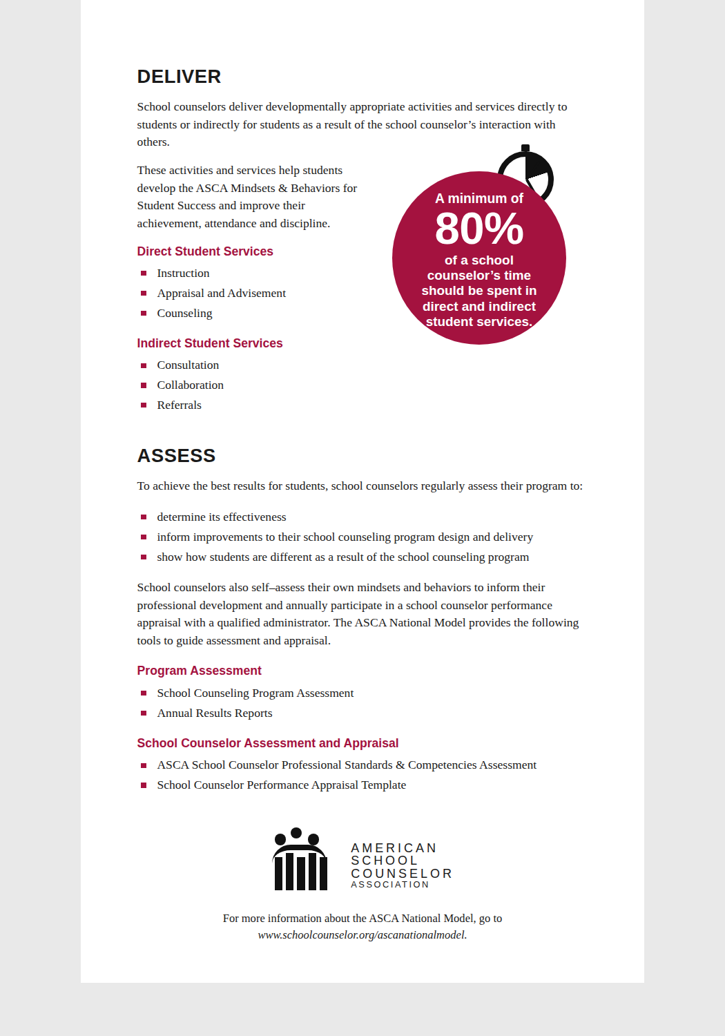DELIVER
School counselors deliver developmentally appropriate activities and services directly to students or indirectly for students as a result of the school counselor’s interaction with others.
A minimum of 80% of a school counselor’s time should be spent in direct and indirect student services.
These activities and services help students develop the ASCA Mindsets & Behaviors for Student Success and improve their achievement, attendance and discipline.
Direct Student Services
Instruction
Appraisal and Advisement
Counseling
Indirect Student Services
Consultation
Collaboration
Referrals
ASSESS
To achieve the best results for students, school counselors regularly assess their program to:
determine its effectiveness
inform improvements to their school counseling program design and delivery
show how students are different as a result of the school counseling program
School counselors also self–assess their own mindsets and behaviors to inform their professional development and annually participate in a school counselor performance appraisal with a qualified administrator. The ASCA National Model provides the following tools to guide assessment and appraisal.
Program Assessment
School Counseling Program Assessment
Annual Results Reports
School Counselor Assessment and Appraisal
ASCA School Counselor Professional Standards & Competencies Assessment
School Counselor Performance Appraisal Template
AMERICAN
SCHOOL
COUNSELOR
ASSOCIATION
For more information about the ASCA National Model, go to
www.schoolcounselor.org/ascanationalmodel.